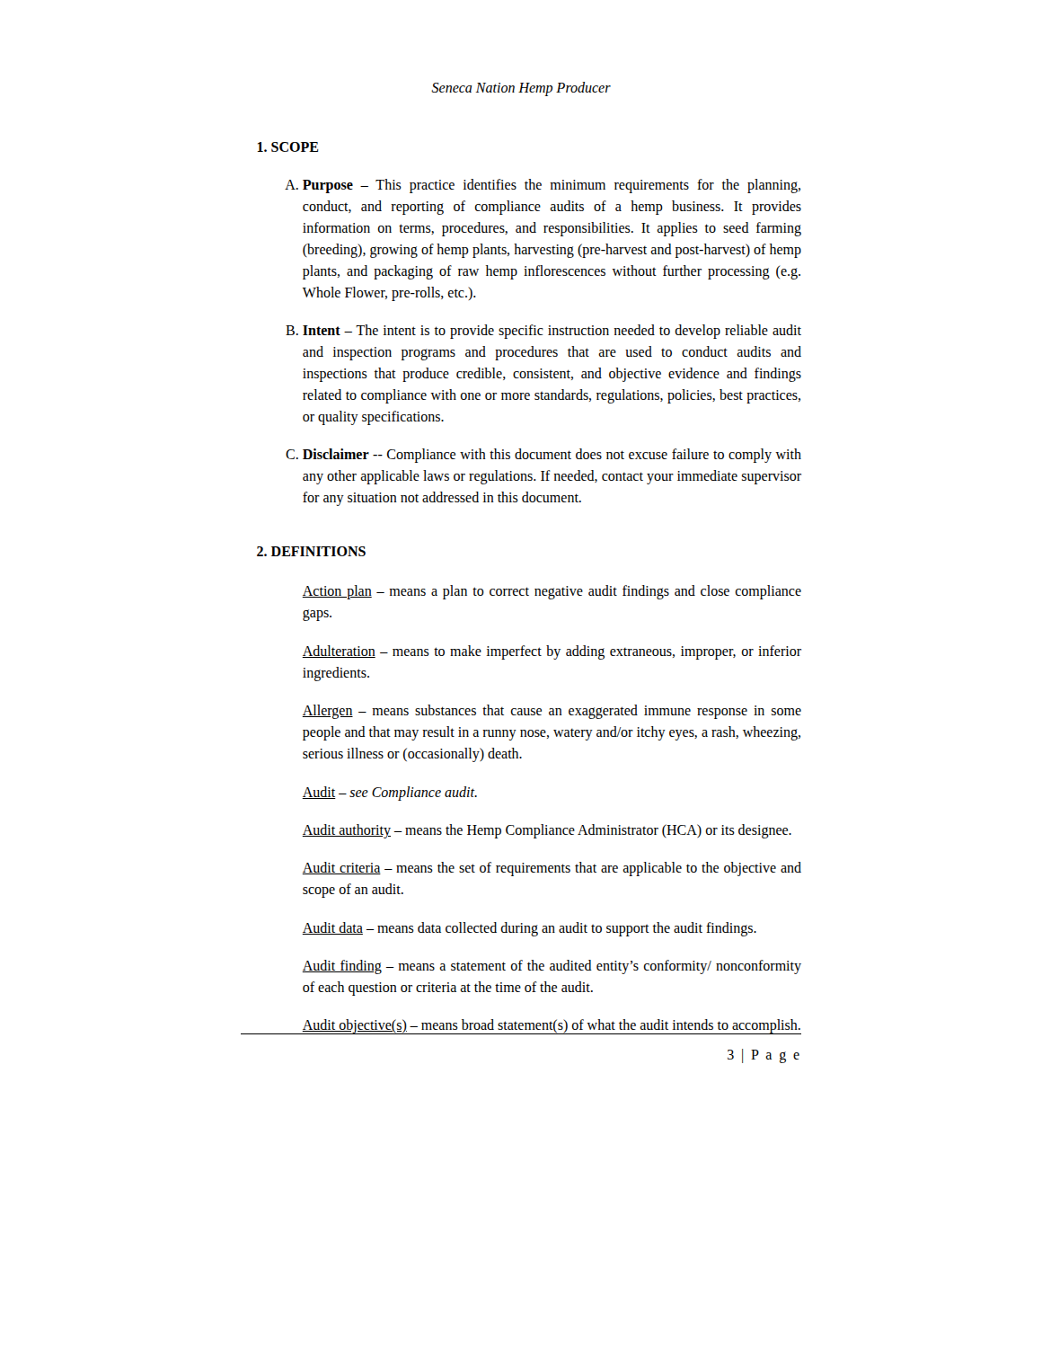Seneca Nation Hemp Producer
SCOPE
Purpose – This practice identifies the minimum requirements for the planning, conduct, and reporting of compliance audits of a hemp business. It provides information on terms, procedures, and responsibilities. It applies to seed farming (breeding), growing of hemp plants, harvesting (pre-harvest and post-harvest) of hemp plants, and packaging of raw hemp inflorescences without further processing (e.g. Whole Flower, pre-rolls, etc.).
Intent – The intent is to provide specific instruction needed to develop reliable audit and inspection programs and procedures that are used to conduct audits and inspections that produce credible, consistent, and objective evidence and findings related to compliance with one or more standards, regulations, policies, best practices, or quality specifications.
Disclaimer -- Compliance with this document does not excuse failure to comply with any other applicable laws or regulations. If needed, contact your immediate supervisor for any situation not addressed in this document.
DEFINITIONS
Action plan – means a plan to correct negative audit findings and close compliance gaps.
Adulteration – means to make imperfect by adding extraneous, improper, or inferior ingredients.
Allergen – means substances that cause an exaggerated immune response in some people and that may result in a runny nose, watery and/or itchy eyes, a rash, wheezing, serious illness or (occasionally) death.
Audit – see Compliance audit.
Audit authority – means the Hemp Compliance Administrator (HCA) or its designee.
Audit criteria – means the set of requirements that are applicable to the objective and scope of an audit.
Audit data – means data collected during an audit to support the audit findings.
Audit finding – means a statement of the audited entity’s conformity/ nonconformity of each question or criteria at the time of the audit.
Audit objective(s) – means broad statement(s) of what the audit intends to accomplish.
3 | P a g e